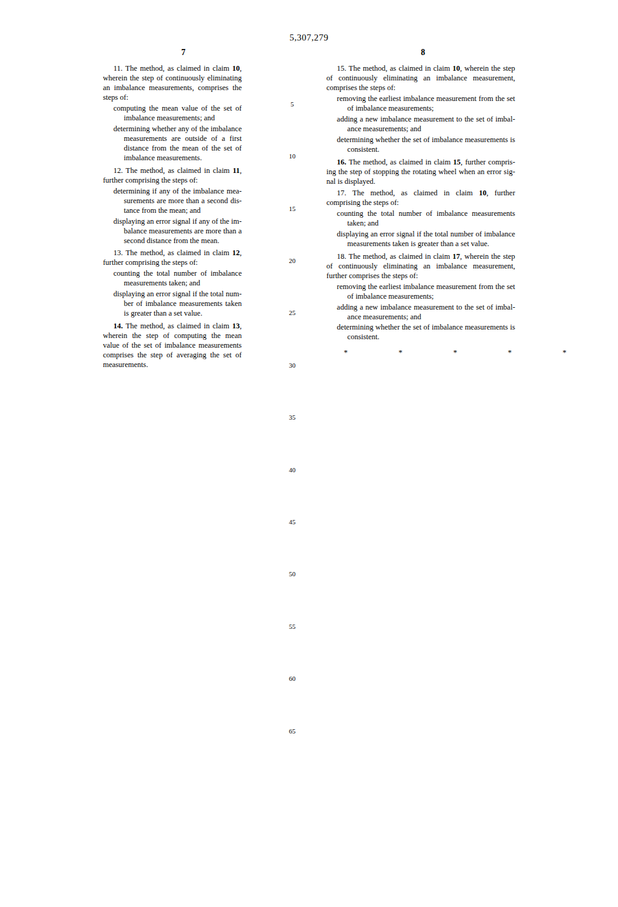5,307,279
7
8
11. The method, as claimed in claim 10, wherein the step of continuously eliminating an imbalance measurements, comprises the steps of:
computing the mean value of the set of imbalance measurements; and
determining whether any of the imbalance measurements are outside of a first distance from the mean of the set of imbalance measurements.
12. The method, as claimed in claim 11, further comprising the steps of:
determining if any of the imbalance measurements are more than a second distance from the mean; and
displaying an error signal if any of the imbalance measurements are more than a second distance from the mean.
13. The method, as claimed in claim 12, further comprising the steps of:
counting the total number of imbalance measurements taken; and
displaying an error signal if the total number of imbalance measurements taken is greater than a set value.
14. The method, as claimed in claim 13, wherein the step of computing the mean value of the set of imbalance measurements comprises the step of averaging the set of measurements.
5 10 15 20 25 30 35 40 45 50 55 60 65
15. The method, as claimed in claim 10, wherein the step of continuously eliminating an imbalance measurement, comprises the steps of:
removing the earliest imbalance measurement from the set of imbalance measurements;
adding a new imbalance measurement to the set of imbalance measurements; and
determining whether the set of imbalance measurements is consistent.
16. The method, as claimed in claim 15, further comprising the step of stopping the rotating wheel when an error signal is displayed.
17. The method, as claimed in claim 10, further comprising the steps of:
counting the total number of imbalance measurements taken; and
displaying an error signal if the total number of imbalance measurements taken is greater than a set value.
18. The method, as claimed in claim 17, wherein the step of continuously eliminating an imbalance measurement, further comprises the steps of:
removing the earliest imbalance measurement from the set of imbalance measurements;
adding a new imbalance measurement to the set of imbalance measurements; and
determining whether the set of imbalance measurements is consistent.
* * * * *